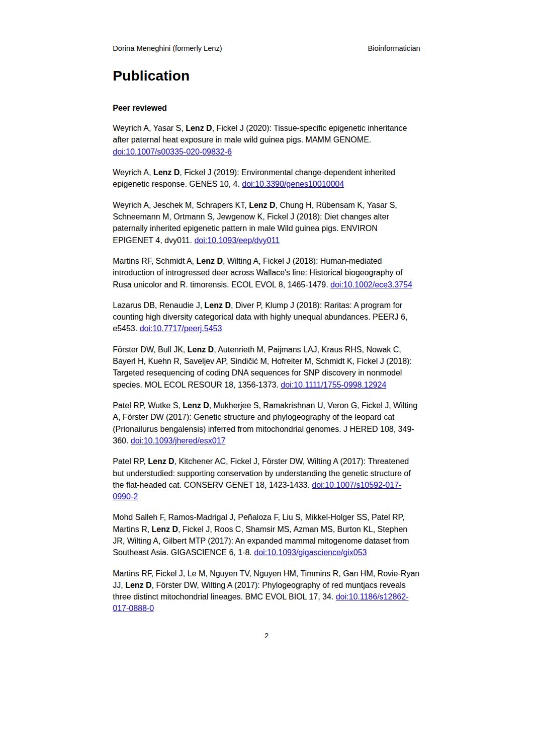Dorina Meneghini (formerly Lenz) Bioinformatician
Publication
Peer reviewed
Weyrich A, Yasar S, Lenz D, Fickel J (2020): Tissue-specific epigenetic inheritance after paternal heat exposure in male wild guinea pigs. MAMM GENOME. doi:10.1007/s00335-020-09832-6
Weyrich A, Lenz D, Fickel J (2019): Environmental change-dependent inherited epigenetic response. GENES 10, 4. doi:10.3390/genes10010004
Weyrich A, Jeschek M, Schrapers KT, Lenz D, Chung H, Rübensam K, Yasar S, Schneemann M, Ortmann S, Jewgenow K, Fickel J (2018): Diet changes alter paternally inherited epigenetic pattern in male Wild guinea pigs. ENVIRON EPIGENET 4, dvy011. doi:10.1093/eep/dvy011
Martins RF, Schmidt A, Lenz D, Wilting A, Fickel J (2018): Human-mediated introduction of introgressed deer across Wallace's line: Historical biogeography of Rusa unicolor and R. timorensis. ECOL EVOL 8, 1465-1479. doi:10.1002/ece3.3754
Lazarus DB, Renaudie J, Lenz D, Diver P, Klump J (2018): Raritas: A program for counting high diversity categorical data with highly unequal abundances. PEERJ 6, e5453. doi:10.7717/peerj.5453
Förster DW, Bull JK, Lenz D, Autenrieth M, Paijmans LAJ, Kraus RHS, Nowak C, Bayerl H, Kuehn R, Saveljev AP, Sindičić M, Hofreiter M, Schmidt K, Fickel J (2018): Targeted resequencing of coding DNA sequences for SNP discovery in nonmodel species. MOL ECOL RESOUR 18, 1356-1373. doi:10.1111/1755-0998.12924
Patel RP, Wutke S, Lenz D, Mukherjee S, Ramakrishnan U, Veron G, Fickel J, Wilting A, Förster DW (2017): Genetic structure and phylogeography of the leopard cat (Prionailurus bengalensis) inferred from mitochondrial genomes. J HERED 108, 349-360. doi:10.1093/jhered/esx017
Patel RP, Lenz D, Kitchener AC, Fickel J, Förster DW, Wilting A (2017): Threatened but understudied: supporting conservation by understanding the genetic structure of the flat-headed cat. CONSERV GENET 18, 1423-1433. doi:10.1007/s10592-017-0990-2
Mohd Salleh F, Ramos-Madrigal J, Peñaloza F, Liu S, Mikkel-Holger SS, Patel RP, Martins R, Lenz D, Fickel J, Roos C, Shamsir MS, Azman MS, Burton KL, Stephen JR, Wilting A, Gilbert MTP (2017): An expanded mammal mitogenome dataset from Southeast Asia. GIGASCIENCE 6, 1-8. doi:10.1093/gigascience/gix053
Martins RF, Fickel J, Le M, Nguyen TV, Nguyen HM, Timmins R, Gan HM, Rovie-Ryan JJ, Lenz D, Förster DW, Wilting A (2017): Phylogeography of red muntjacs reveals three distinct mitochondrial lineages. BMC EVOL BIOL 17, 34. doi:10.1186/s12862-017-0888-0
2